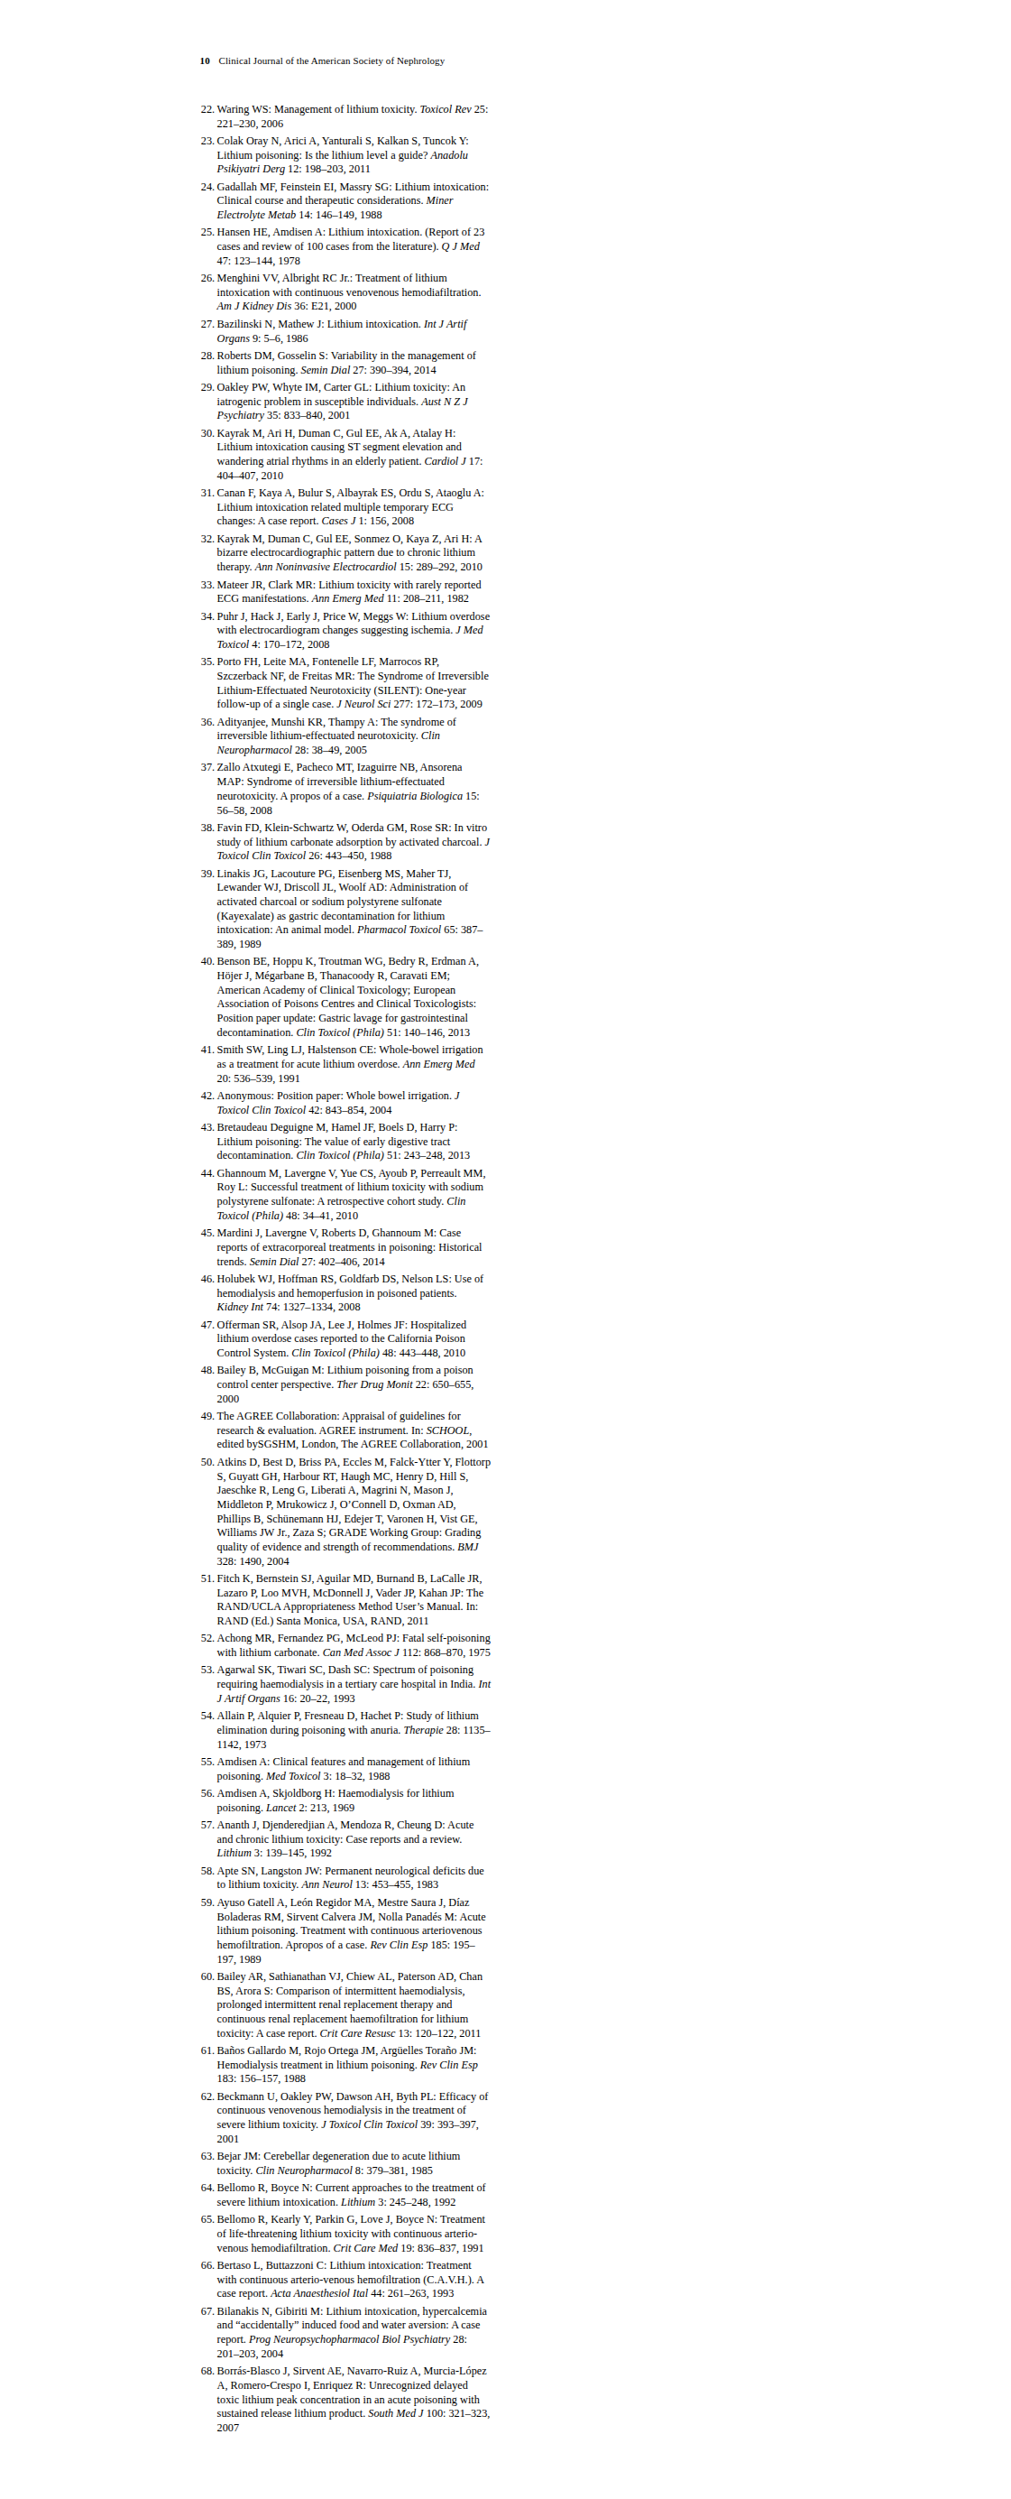10 Clinical Journal of the American Society of Nephrology
22. Waring WS: Management of lithium toxicity. Toxicol Rev 25: 221–230, 2006
23. Colak Oray N, Arici A, Yanturali S, Kalkan S, Tuncok Y: Lithium poisoning: Is the lithium level a guide? Anadolu Psikiyatri Derg 12: 198–203, 2011
24. Gadallah MF, Feinstein EI, Massry SG: Lithium intoxication: Clinical course and therapeutic considerations. Miner Electrolyte Metab 14: 146–149, 1988
25. Hansen HE, Amdisen A: Lithium intoxication. (Report of 23 cases and review of 100 cases from the literature). Q J Med 47: 123–144, 1978
26. Menghini VV, Albright RC Jr.: Treatment of lithium intoxication with continuous venovenous hemodiafiltration. Am J Kidney Dis 36: E21, 2000
27. Bazilinski N, Mathew J: Lithium intoxication. Int J Artif Organs 9: 5–6, 1986
28. Roberts DM, Gosselin S: Variability in the management of lithium poisoning. Semin Dial 27: 390–394, 2014
29. Oakley PW, Whyte IM, Carter GL: Lithium toxicity: An iatrogenic problem in susceptible individuals. Aust N Z J Psychiatry 35: 833–840, 2001
30. Kayrak M, Ari H, Duman C, Gul EE, Ak A, Atalay H: Lithium intoxication causing ST segment elevation and wandering atrial rhythms in an elderly patient. Cardiol J 17: 404–407, 2010
31. Canan F, Kaya A, Bulur S, Albayrak ES, Ordu S, Ataoglu A: Lithium intoxication related multiple temporary ECG changes: A case report. Cases J 1: 156, 2008
32. Kayrak M, Duman C, Gul EE, Sonmez O, Kaya Z, Ari H: A bizarre electrocardiographic pattern due to chronic lithium therapy. Ann Noninvasive Electrocardiol 15: 289–292, 2010
33. Mateer JR, Clark MR: Lithium toxicity with rarely reported ECG manifestations. Ann Emerg Med 11: 208–211, 1982
34. Puhr J, Hack J, Early J, Price W, Meggs W: Lithium overdose with electrocardiogram changes suggesting ischemia. J Med Toxicol 4: 170–172, 2008
35. Porto FH, Leite MA, Fontenelle LF, Marrocos RP, Szczerback NF, de Freitas MR: The Syndrome of Irreversible Lithium-Effectuated Neurotoxicity (SILENT): One-year follow-up of a single case. J Neurol Sci 277: 172–173, 2009
36. Adityanjee, Munshi KR, Thampy A: The syndrome of irreversible lithium-effectuated neurotoxicity. Clin Neuropharmacol 28: 38–49, 2005
37. Zallo Atxutegi E, Pacheco MT, Izaguirre NB, Ansorena MAP: Syndrome of irreversible lithium-effectuated neurotoxicity. A propos of a case. Psiquiatria Biologica 15: 56–58, 2008
38. Favin FD, Klein-Schwartz W, Oderda GM, Rose SR: In vitro study of lithium carbonate adsorption by activated charcoal. J Toxicol Clin Toxicol 26: 443–450, 1988
39. Linakis JG, Lacouture PG, Eisenberg MS, Maher TJ, Lewander WJ, Driscoll JL, Woolf AD: Administration of activated charcoal or sodium polystyrene sulfonate (Kayexalate) as gastric decontamination for lithium intoxication: An animal model. Pharmacol Toxicol 65: 387–389, 1989
40. Benson BE, Hoppu K, Troutman WG, Bedry R, Erdman A, Höjer J, Mégarbane B, Thanacoody R, Caravati EM; American Academy of Clinical Toxicology; European Association of Poisons Centres and Clinical Toxicologists: Position paper update: Gastric lavage for gastrointestinal decontamination. Clin Toxicol (Phila) 51: 140–146, 2013
41. Smith SW, Ling LJ, Halstenson CE: Whole-bowel irrigation as a treatment for acute lithium overdose. Ann Emerg Med 20: 536–539, 1991
42. Anonymous: Position paper: Whole bowel irrigation. J Toxicol Clin Toxicol 42: 843–854, 2004
43. Bretaudeau Deguigne M, Hamel JF, Boels D, Harry P: Lithium poisoning: The value of early digestive tract decontamination. Clin Toxicol (Phila) 51: 243–248, 2013
44. Ghannoum M, Lavergne V, Yue CS, Ayoub P, Perreault MM, Roy L: Successful treatment of lithium toxicity with sodium polystyrene sulfonate: A retrospective cohort study. Clin Toxicol (Phila) 48: 34–41, 2010
45. Mardini J, Lavergne V, Roberts D, Ghannoum M: Case reports of extracorporeal treatments in poisoning: Historical trends. Semin Dial 27: 402–406, 2014
46. Holubek WJ, Hoffman RS, Goldfarb DS, Nelson LS: Use of hemodialysis and hemoperfusion in poisoned patients. Kidney Int 74: 1327–1334, 2008
47. Offerman SR, Alsop JA, Lee J, Holmes JF: Hospitalized lithium overdose cases reported to the California Poison Control System. Clin Toxicol (Phila) 48: 443–448, 2010
48. Bailey B, McGuigan M: Lithium poisoning from a poison control center perspective. Ther Drug Monit 22: 650–655, 2000
49. The AGREE Collaboration: Appraisal of guidelines for research & evaluation. AGREE instrument. In: SCHOOL, edited bySGSHM, London, The AGREE Collaboration, 2001
50. Atkins D, Best D, Briss PA, Eccles M, Falck-Ytter Y, Flottorp S, Guyatt GH, Harbour RT, Haugh MC, Henry D, Hill S, Jaeschke R, Leng G, Liberati A, Magrini N, Mason J, Middleton P, Mrukowicz J, O’Connell D, Oxman AD, Phillips B, Schünemann HJ, Edejer T, Varonen H, Vist GE, Williams JW Jr., Zaza S; GRADE Working Group: Grading quality of evidence and strength of recommendations. BMJ 328: 1490, 2004
51. Fitch K, Bernstein SJ, Aguilar MD, Burnand B, LaCalle JR, Lazaro P, Loo MVH, McDonnell J, Vader JP, Kahan JP: The RAND/UCLA Appropriateness Method User’s Manual. In: RAND (Ed.) Santa Monica, USA, RAND, 2011
52. Achong MR, Fernandez PG, McLeod PJ: Fatal self-poisoning with lithium carbonate. Can Med Assoc J 112: 868–870, 1975
53. Agarwal SK, Tiwari SC, Dash SC: Spectrum of poisoning requiring haemodialysis in a tertiary care hospital in India. Int J Artif Organs 16: 20–22, 1993
54. Allain P, Alquier P, Fresneau D, Hachet P: Study of lithium elimination during poisoning with anuria. Therapie 28: 1135–1142, 1973
55. Amdisen A: Clinical features and management of lithium poisoning. Med Toxicol 3: 18–32, 1988
56. Amdisen A, Skjoldborg H: Haemodialysis for lithium poisoning. Lancet 2: 213, 1969
57. Ananth J, Djenderedjian A, Mendoza R, Cheung D: Acute and chronic lithium toxicity: Case reports and a review. Lithium 3: 139–145, 1992
58. Apte SN, Langston JW: Permanent neurological deficits due to lithium toxicity. Ann Neurol 13: 453–455, 1983
59. Ayuso Gatell A, León Regidor MA, Mestre Saura J, Díaz Boladeras RM, Sirvent Calvera JM, Nolla Panadés M: Acute lithium poisoning. Treatment with continuous arteriovenous hemofiltration. Apropos of a case. Rev Clin Esp 185: 195–197, 1989
60. Bailey AR, Sathianathan VJ, Chiew AL, Paterson AD, Chan BS, Arora S: Comparison of intermittent haemodialysis, prolonged intermittent renal replacement therapy and continuous renal replacement haemofiltration for lithium toxicity: A case report. Crit Care Resusc 13: 120–122, 2011
61. Baños Gallardo M, Rojo Ortega JM, Argüelles Toraño JM: Hemodialysis treatment in lithium poisoning. Rev Clin Esp 183: 156–157, 1988
62. Beckmann U, Oakley PW, Dawson AH, Byth PL: Efficacy of continuous venovenous hemodialysis in the treatment of severe lithium toxicity. J Toxicol Clin Toxicol 39: 393–397, 2001
63. Bejar JM: Cerebellar degeneration due to acute lithium toxicity. Clin Neuropharmacol 8: 379–381, 1985
64. Bellomo R, Boyce N: Current approaches to the treatment of severe lithium intoxication. Lithium 3: 245–248, 1992
65. Bellomo R, Kearly Y, Parkin G, Love J, Boyce N: Treatment of life-threatening lithium toxicity with continuous arterio-venous hemodiafiltration. Crit Care Med 19: 836–837, 1991
66. Bertaso L, Buttazzoni C: Lithium intoxication: Treatment with continuous arterio-venous hemofiltration (C.A.V.H.). A case report. Acta Anaesthesiol Ital 44: 261–263, 1993
67. Bilanakis N, Gibiriti M: Lithium intoxication, hypercalcemia and “accidentally” induced food and water aversion: A case report. Prog Neuropsychopharmacol Biol Psychiatry 28: 201–203, 2004
68. Borrás-Blasco J, Sirvent AE, Navarro-Ruiz A, Murcia-López A, Romero-Crespo I, Enriquez R: Unrecognized delayed toxic lithium peak concentration in an acute poisoning with sustained release lithium product. South Med J 100: 321–323, 2007